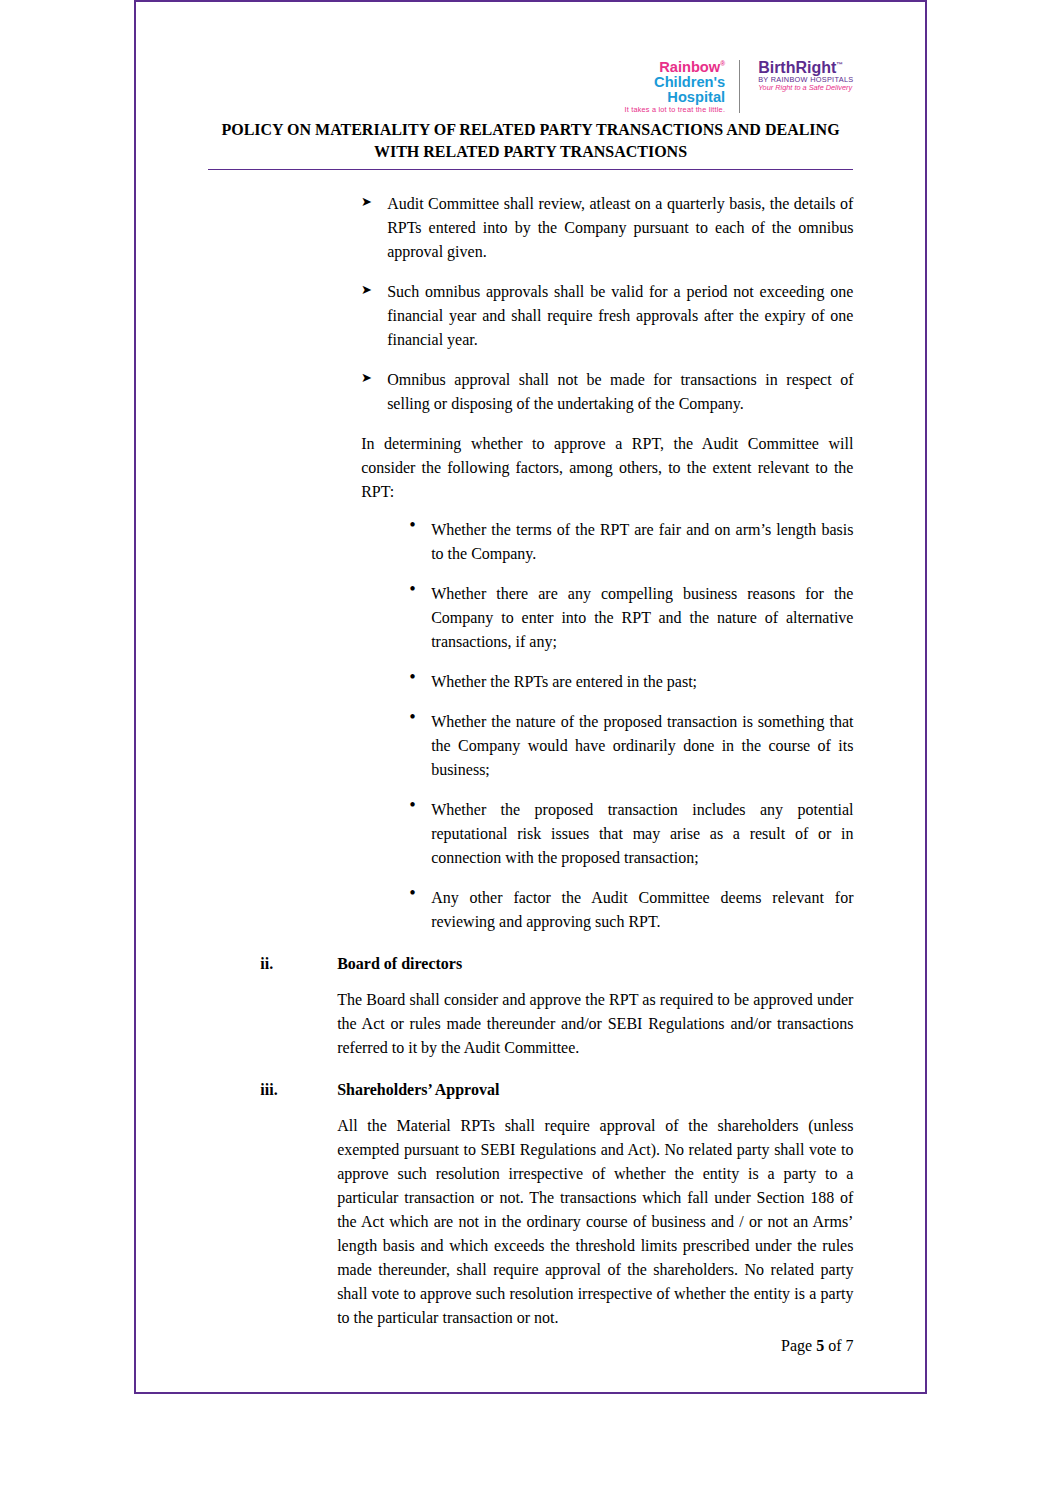Rainbow®
Children's
Hospital
It takes a lot to treat the little.
BirthRight™
BY RAINBOW HOSPITALS
Your Right to a Safe Delivery
Policy on Materiality of Related Party Transactions and Dealing
with Related Party Transactions
Audit Committee shall review, atleast on a quarterly basis, the details of RPTs entered into by the Company pursuant to each of the omnibus approval given.
Such omnibus approvals shall be valid for a period not exceeding one financial year and shall require fresh approvals after the expiry of one financial year.
Omnibus approval shall not be made for transactions in respect of selling or disposing of the undertaking of the Company.
In determining whether to approve a RPT, the Audit Committee will consider the following factors, among others, to the extent relevant to the RPT:
Whether the terms of the RPT are fair and on arm’s length basis to the Company.
Whether there are any compelling business reasons for the Company to enter into the RPT and the nature of alternative transactions, if any;
Whether the RPTs are entered in the past;
Whether the nature of the proposed transaction is something that the Company would have ordinarily done in the course of its business;
Whether the proposed transaction includes any potential reputational risk issues that may arise as a result of or in connection with the proposed transaction;
Any other factor the Audit Committee deems relevant for reviewing and approving such RPT.
ii. Board of directors
The Board shall consider and approve the RPT as required to be approved under the Act or rules made thereunder and/or SEBI Regulations and/or transactions referred to it by the Audit Committee.
iii. Shareholders’ Approval
All the Material RPTs shall require approval of the shareholders (unless exempted pursuant to SEBI Regulations and Act). No related party shall vote to approve such resolution irrespective of whether the entity is a party to a particular transaction or not. The transactions which fall under Section 188 of the Act which are not in the ordinary course of business and / or not an Arms’ length basis and which exceeds the threshold limits prescribed under the rules made thereunder, shall require approval of the shareholders. No related party shall vote to approve such resolution irrespective of whether the entity is a party to the particular transaction or not.
Page 5 of 7